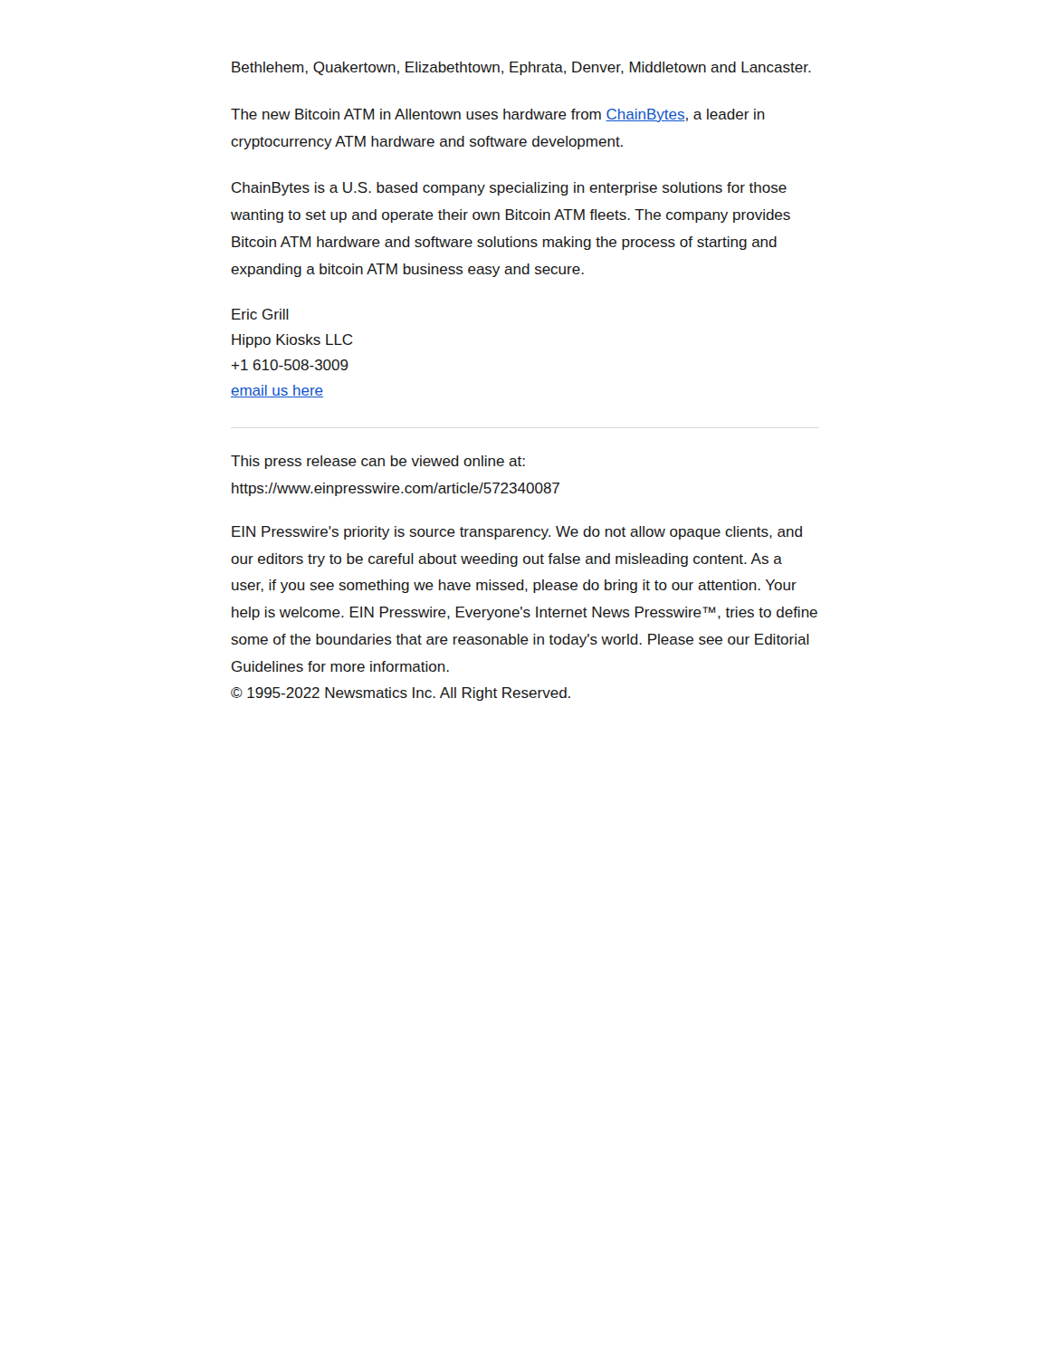Bethlehem, Quakertown, Elizabethtown, Ephrata, Denver, Middletown and Lancaster.
The new Bitcoin ATM in Allentown uses hardware from ChainBytes, a leader in cryptocurrency ATM hardware and software development.
ChainBytes is a U.S. based company specializing in enterprise solutions for those wanting to set up and operate their own Bitcoin ATM fleets. The company provides Bitcoin ATM hardware and software solutions making the process of starting and expanding a bitcoin ATM business easy and secure.
Eric Grill
Hippo Kiosks LLC
+1 610-508-3009
email us here
This press release can be viewed online at: https://www.einpresswire.com/article/572340087
EIN Presswire's priority is source transparency. We do not allow opaque clients, and our editors try to be careful about weeding out false and misleading content. As a user, if you see something we have missed, please do bring it to our attention. Your help is welcome. EIN Presswire, Everyone's Internet News Presswire™, tries to define some of the boundaries that are reasonable in today's world. Please see our Editorial Guidelines for more information.
© 1995-2022 Newsmatics Inc. All Right Reserved.